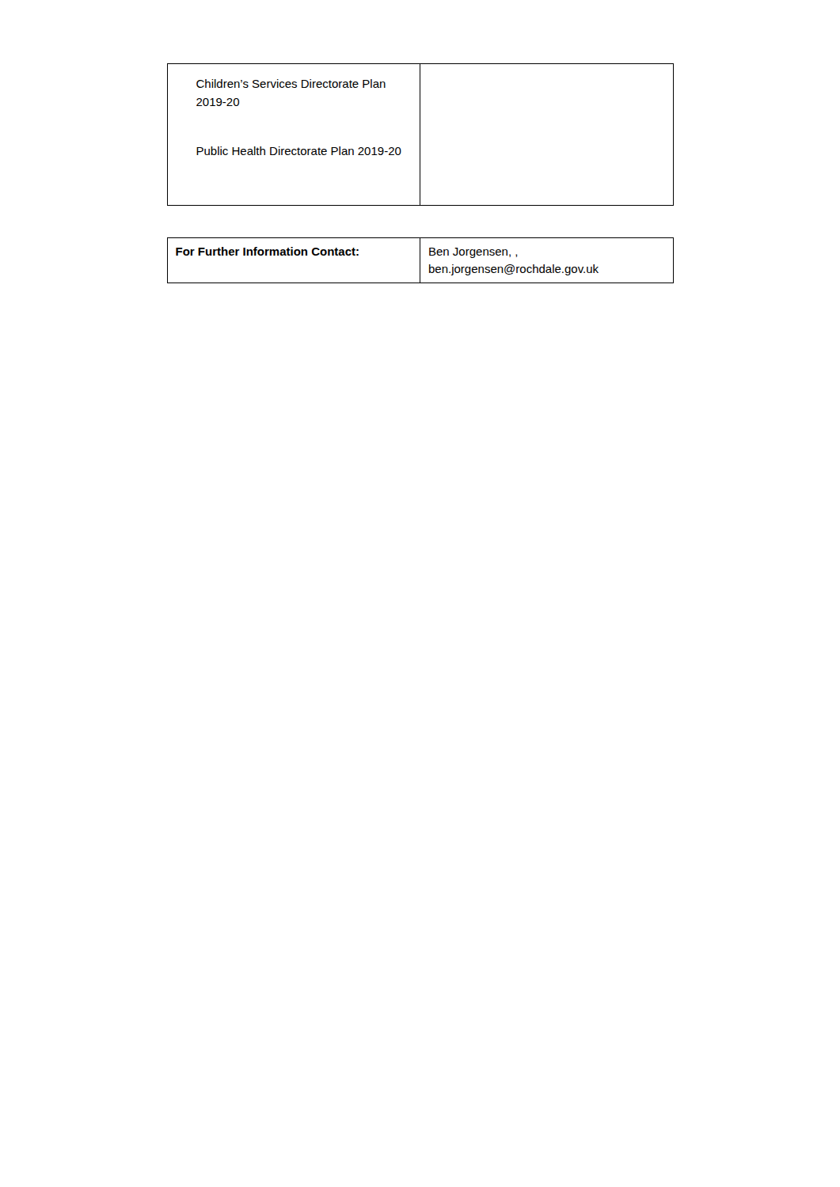| Children’s Services Directorate Plan 2019-20 Public Health Directorate Plan 2019-20 | |
| For Further Information Contact: | Ben Jorgensen, , ben.jorgensen@rochdale.gov.uk |